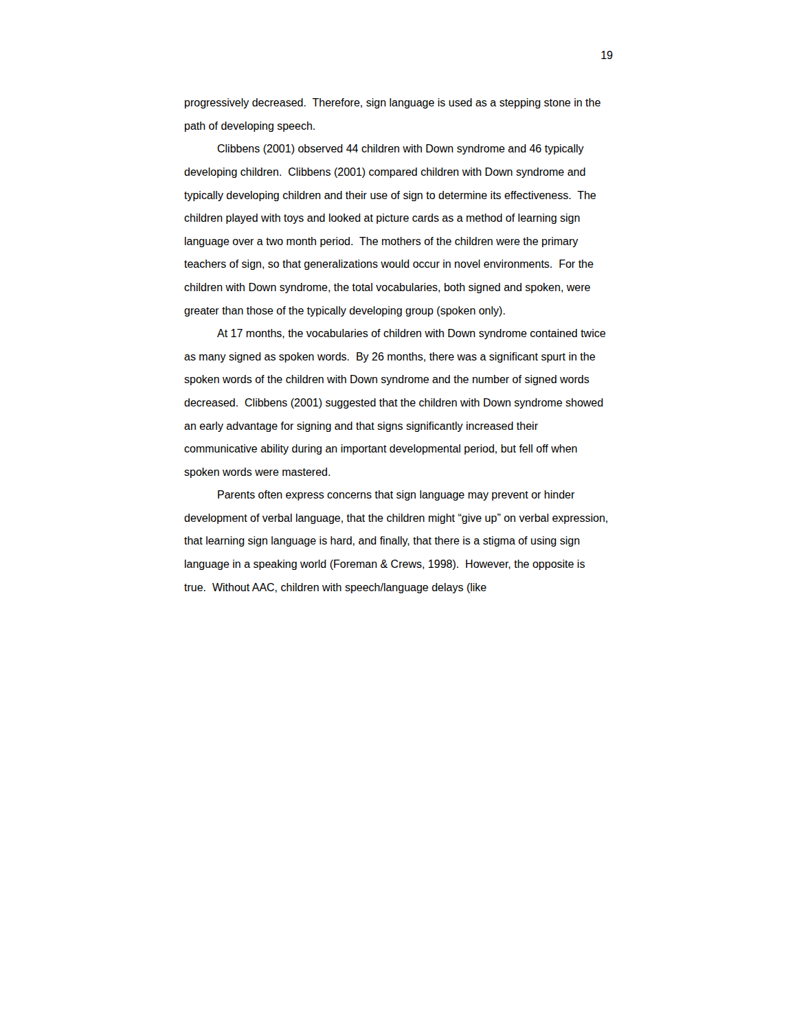19
progressively decreased. Therefore, sign language is used as a stepping stone in the path of developing speech.
Clibbens (2001) observed 44 children with Down syndrome and 46 typically developing children. Clibbens (2001) compared children with Down syndrome and typically developing children and their use of sign to determine its effectiveness. The children played with toys and looked at picture cards as a method of learning sign language over a two month period. The mothers of the children were the primary teachers of sign, so that generalizations would occur in novel environments. For the children with Down syndrome, the total vocabularies, both signed and spoken, were greater than those of the typically developing group (spoken only).
At 17 months, the vocabularies of children with Down syndrome contained twice as many signed as spoken words. By 26 months, there was a significant spurt in the spoken words of the children with Down syndrome and the number of signed words decreased. Clibbens (2001) suggested that the children with Down syndrome showed an early advantage for signing and that signs significantly increased their communicative ability during an important developmental period, but fell off when spoken words were mastered.
Parents often express concerns that sign language may prevent or hinder development of verbal language, that the children might “give up” on verbal expression, that learning sign language is hard, and finally, that there is a stigma of using sign language in a speaking world (Foreman & Crews, 1998). However, the opposite is true. Without AAC, children with speech/language delays (like